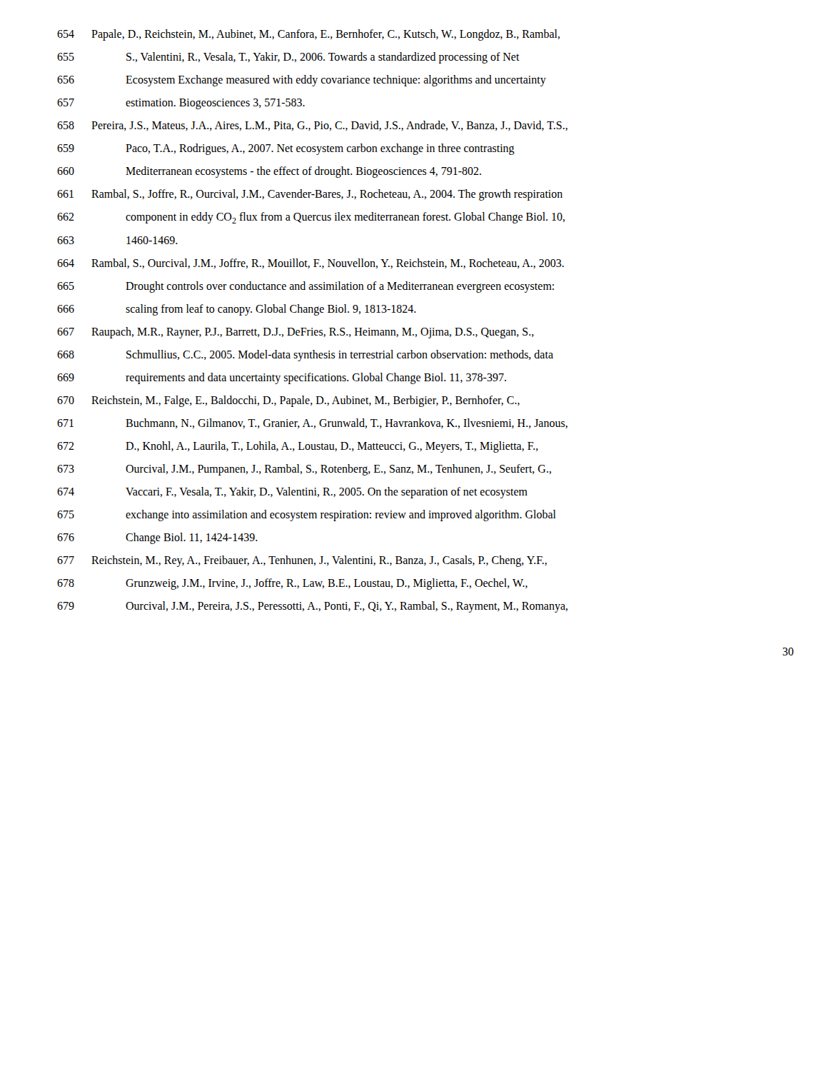654 Papale, D., Reichstein, M., Aubinet, M., Canfora, E., Bernhofer, C., Kutsch, W., Longdoz, B., Rambal,
655 S., Valentini, R., Vesala, T., Yakir, D., 2006. Towards a standardized processing of Net
656 Ecosystem Exchange measured with eddy covariance technique: algorithms and uncertainty
657 estimation. Biogeosciences 3, 571-583.
658 Pereira, J.S., Mateus, J.A., Aires, L.M., Pita, G., Pio, C., David, J.S., Andrade, V., Banza, J., David, T.S.,
659 Paco, T.A., Rodrigues, A., 2007. Net ecosystem carbon exchange in three contrasting
660 Mediterranean ecosystems - the effect of drought. Biogeosciences 4, 791-802.
661 Rambal, S., Joffre, R., Ourcival, J.M., Cavender-Bares, J., Rocheteau, A., 2004. The growth respiration
662 component in eddy CO2 flux from a Quercus ilex mediterranean forest. Global Change Biol. 10,
6631460-1469.
664 Rambal, S., Ourcival, J.M., Joffre, R., Mouillot, F., Nouvellon, Y., Reichstein, M., Rocheteau, A., 2003.
665 Drought controls over conductance and assimilation of a Mediterranean evergreen ecosystem:
666 scaling from leaf to canopy. Global Change Biol. 9, 1813-1824.
667 Raupach, M.R., Rayner, P.J., Barrett, D.J., DeFries, R.S., Heimann, M., Ojima, D.S., Quegan, S.,
668 Schmullius, C.C., 2005. Model-data synthesis in terrestrial carbon observation: methods, data
669 requirements and data uncertainty specifications. Global Change Biol. 11, 378-397.
670 Reichstein, M., Falge, E., Baldocchi, D., Papale, D., Aubinet, M., Berbigier, P., Bernhofer, C.,
671 Buchmann, N., Gilmanov, T., Granier, A., Grunwald, T., Havrankova, K., Ilvesniemi, H., Janous,
672 D., Knohl, A., Laurila, T., Lohila, A., Loustau, D., Matteucci, G., Meyers, T., Miglietta, F.,
673 Ourcival, J.M., Pumpanen, J., Rambal, S., Rotenberg, E., Sanz, M., Tenhunen, J., Seufert, G.,
674 Vaccari, F., Vesala, T., Yakir, D., Valentini, R., 2005. On the separation of net ecosystem
675 exchange into assimilation and ecosystem respiration: review and improved algorithm. Global
676 Change Biol. 11, 1424-1439.
677 Reichstein, M., Rey, A., Freibauer, A., Tenhunen, J., Valentini, R., Banza, J., Casals, P., Cheng, Y.F.,
678 Grunzweig, J.M., Irvine, J., Joffre, R., Law, B.E., Loustau, D., Miglietta, F., Oechel, W.,
679 Ourcival, J.M., Pereira, J.S., Peressotti, A., Ponti, F., Qi, Y., Rambal, S., Rayment, M., Romanya,
30